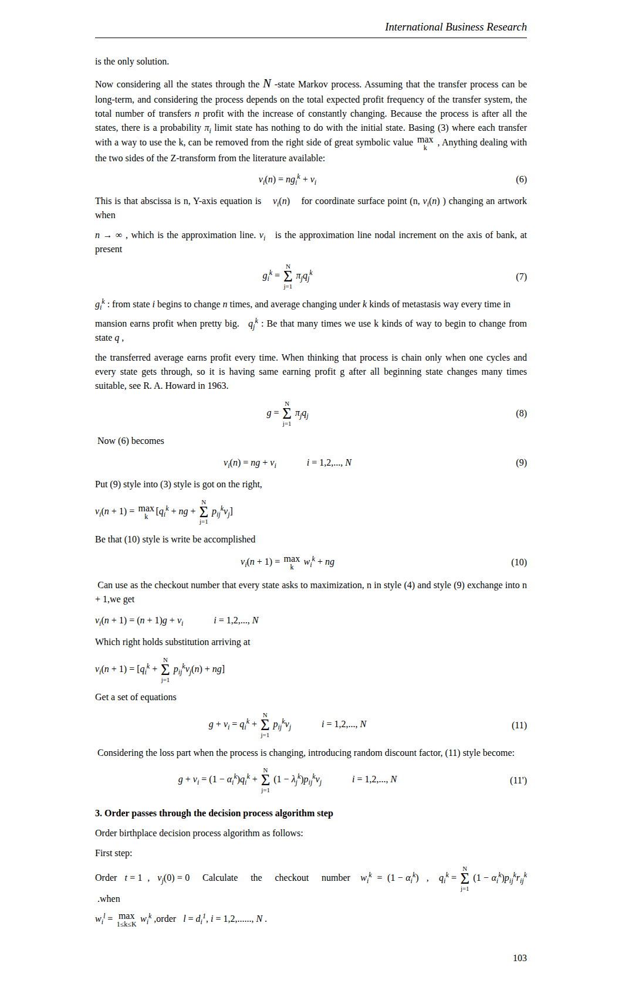International Business Research
is the only solution.
Now considering all the states through the N -state Markov process. Assuming that the transfer process can be long-term, and considering the process depends on the total expected profit frequency of the transfer system, the total number of transfers n profit with the increase of constantly changing. Because the process is after all the states, there is a probability πi limit state has nothing to do with the initial state. Basing (3) where each transfer with a way to use the k, can be removed from the right side of great symbolic value max k , Anything dealing with the two sides of the Z-transform from the literature available:
vi(n) = ngik + vi
(6)
This is that abscissa is n, Y-axis equation is vi(n) for coordinate surface point (n, vi(n) ) changing an artwork when
n → ∞ , which is the approximation line. vi is the approximation line nodal increment on the axis of bank, at present
gik = NΣj=1 πjqjk
(7)
gik : from state i begins to change n times, and average changing under k kinds of metastasis way every time in
mansion earns profit when pretty big. qjk : Be that many times we use k kinds of way to begin to change from state q ,
the transferred average earns profit every time. When thinking that process is chain only when one cycles and every state gets through, so it is having same earning profit g after all beginning state changes many times suitable, see R. A. Howard in 1963.
g = NΣj=1 πjqj
(8)
Now (6) becomes
vi(n) = ng + vi i = 1,2,..., N
(9)
Put (9) style into (3) style is got on the right,
vi(n + 1) = max k[qik + ng + NΣj=1 pijkvj]
Be that (10) style is write be accomplished
vi(n + 1) = max k wik + ng
(10)
Can use as the checkout number that every state asks to maximization, n in style (4) and style (9) exchange into n + 1,we get
vi(n + 1) = (n + 1)g + vi i = 1,2,..., N
Which right holds substitution arriving at
vi(n + 1) = [qik + NΣj=1 pijkvj(n) + ng]
Get a set of equations
g + vi = qik + NΣj=1 pijkvj i = 1,2,..., N
(11)
Considering the loss part when the process is changing, introducing random discount factor, (11) style become:
g + vi = (1 − αik)qik + NΣj=1 (1 − λjk)pijkvj i = 1,2,..., N
(11')
3. Order passes through the decision process algorithm step
Order birthplace decision process algorithm as follows:
First step:
Order t = 1 , vj(0) = 0 Calculate the checkout number wik = (1 − αik) , qik = NΣj=1 (1 − αik)pijkrijk .when
wil = max 1≤k≤K wik ,order l = di1, i = 1,2,......, N .
103